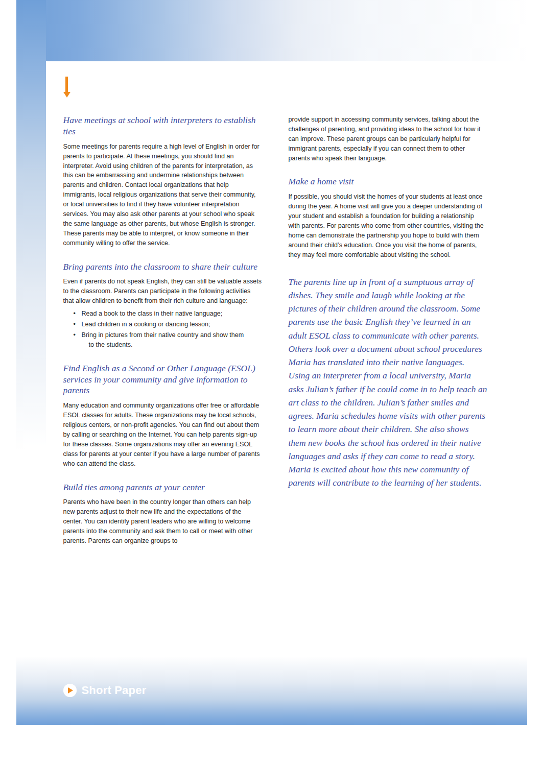Have meetings at school with interpreters to establish ties
Some meetings for parents require a high level of English in order for parents to participate. At these meetings, you should find an interpreter. Avoid using children of the parents for interpretation, as this can be embarrassing and undermine relationships between parents and children. Contact local organizations that help immigrants, local religious organizations that serve their community, or local universities to find if they have volunteer interpretation services. You may also ask other parents at your school who speak the same language as other parents, but whose English is stronger. These parents may be able to interpret, or know someone in their community willing to offer the service.
Bring parents into the classroom to share their culture
Even if parents do not speak English, they can still be valuable assets to the classroom. Parents can participate in the following activities that allow children to benefit from their rich culture and language:
Read a book to the class in their native language;
Lead children in a cooking or dancing lesson;
Bring in pictures from their native country and show themto the students.
Find English as a Second or Other Language (ESOL) services in your community and give information to parents
Many education and community organizations offer free or affordable ESOL classes for adults. These organizations may be local schools, religious centers, or non-profit agencies. You can find out about them by calling or searching on the Internet. You can help parents sign-up for these classes. Some organizations may offer an evening ESOL class for parents at your center if you have a large number of parents who can attend the class.
Build ties among parents at your center
Parents who have been in the country longer than others can help new parents adjust to their new life and the expectations of the center. You can identify parent leaders who are willing to welcome parents into the community and ask them to call or meet with other parents. Parents can organize groups to
provide support in accessing community services, talking about the challenges of parenting, and providing ideas to the school for how it can improve. These parent groups can be particularly helpful for immigrant parents, especially if you can connect them to other parents who speak their language.
Make a home visit
If possible, you should visit the homes of your students at least once during the year. A home visit will give you a deeper understanding of your student and establish a foundation for building a relationship with parents. For parents who come from other countries, visiting the home can demonstrate the partnership you hope to build with them around their child’s education. Once you visit the home of parents, they may feel more comfortable about visiting the school.
The parents line up in front of a sumptuous array of dishes. They smile and laugh while looking at the pictures of their children around the classroom. Some parents use the basic English they’ve learned in an adult ESOL class to communicate with other parents. Others look over a document about school procedures Maria has translated into their native languages. Using an interpreter from a local university, Maria asks Julian’s father if he could come in to help teach an art class to the children. Julian’s father smiles and agrees. Maria schedules home visits with other parents to learn more about their children. She also shows them new books the school has ordered in their native languages and asks if they can come to read a story. Maria is excited about how this new community of parents will contribute to the learning of her students.
Short Paper